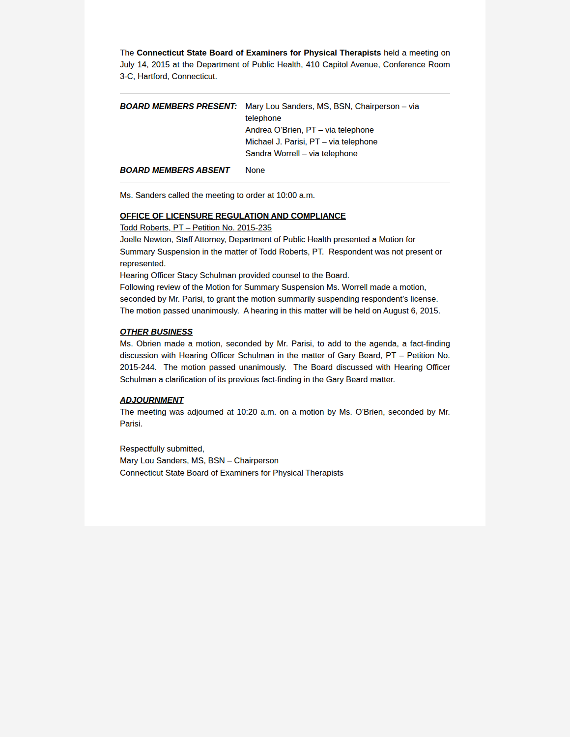The Connecticut State Board of Examiners for Physical Therapists held a meeting on July 14, 2015 at the Department of Public Health, 410 Capitol Avenue, Conference Room 3-C, Hartford, Connecticut.
| BOARD MEMBERS PRESENT: | Mary Lou Sanders, MS, BSN, Chairperson – via telephone Andrea O’Brien, PT – via telephone Michael J. Parisi, PT – via telephone Sandra Worrell – via telephone |
| BOARD MEMBERS ABSENT | None |
Ms. Sanders called the meeting to order at 10:00 a.m.
Office of Licensure Regulation and Compliance
Todd Roberts, PT – Petition No. 2015-235
Joelle Newton, Staff Attorney, Department of Public Health presented a Motion for Summary Suspension in the matter of Todd Roberts, PT. Respondent was not present or represented.
Hearing Officer Stacy Schulman provided counsel to the Board.
Following review of the Motion for Summary Suspension Ms. Worrell made a motion, seconded by Mr. Parisi, to grant the motion summarily suspending respondent’s license. The motion passed unanimously. A hearing in this matter will be held on August 6, 2015.
Other Business
Ms. Obrien made a motion, seconded by Mr. Parisi, to add to the agenda, a fact-finding discussion with Hearing Officer Schulman in the matter of Gary Beard, PT – Petition No. 2015-244. The motion passed unanimously. The Board discussed with Hearing Officer Schulman a clarification of its previous fact-finding in the Gary Beard matter.
Adjournment
The meeting was adjourned at 10:20 a.m. on a motion by Ms. O’Brien, seconded by Mr. Parisi.
Respectfully submitted,
Mary Lou Sanders, MS, BSN – Chairperson
Connecticut State Board of Examiners for Physical Therapists